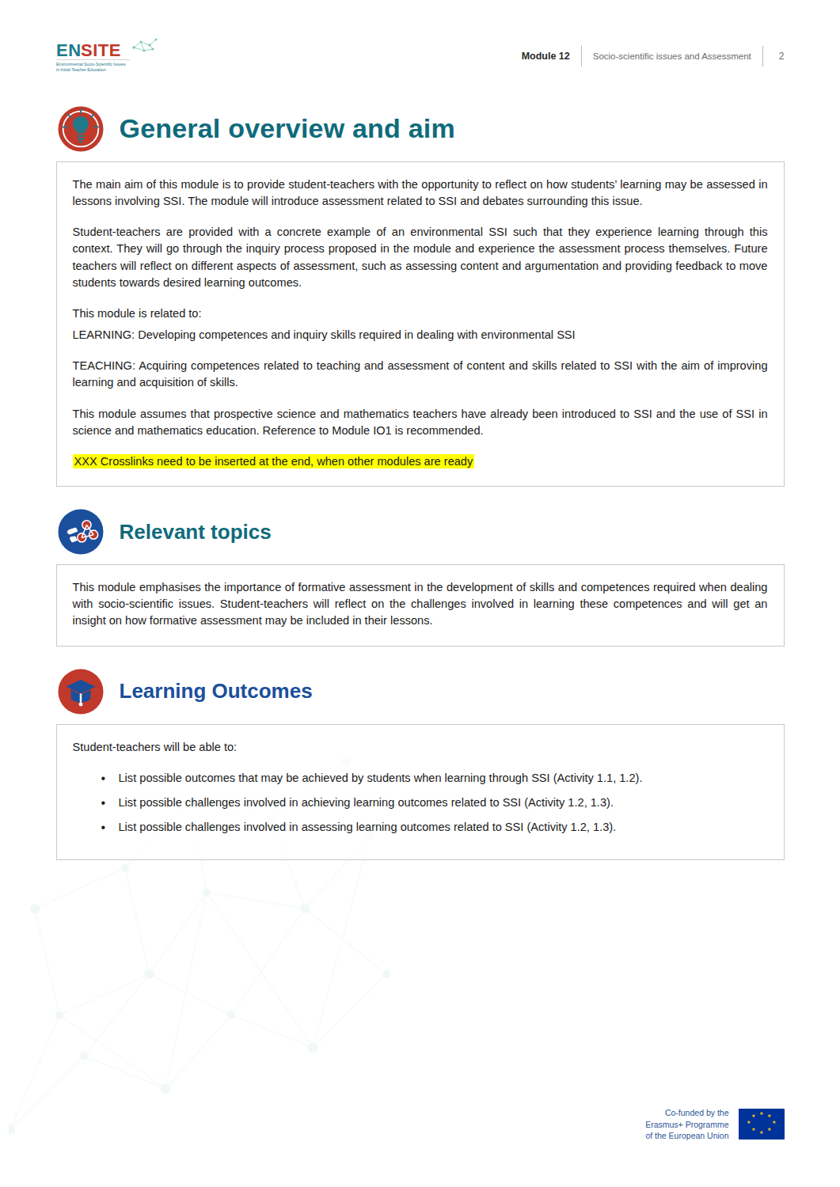EN SITE Environmental Socio-Scientific Issues in Initial Teacher Education
Module 12 Socio-scientific issues and Assessment 2
General overview and aim
The main aim of this module is to provide student-teachers with the opportunity to reflect on how students’ learning may be assessed in lessons involving SSI. The module will introduce assessment related to SSI and debates surrounding this issue.
Student-teachers are provided with a concrete example of an environmental SSI such that they experience learning through this context. They will go through the inquiry process proposed in the module and experience the assessment process themselves. Future teachers will reflect on different aspects of assessment, such as assessing content and argumentation and providing feedback to move students towards desired learning outcomes.
This module is related to:
LEARNING: Developing competences and inquiry skills required in dealing with environmental SSI
TEACHING: Acquiring competences related to teaching and assessment of content and skills related to SSI with the aim of improving learning and acquisition of skills.
This module assumes that prospective science and mathematics teachers have already been introduced to SSI and the use of SSI in science and mathematics education. Reference to Module IO1 is recommended.
XXX Crosslinks need to be inserted at the end, when other modules are ready
Relevant topics
This module emphasises the importance of formative assessment in the development of skills and competences required when dealing with socio-scientific issues. Student-teachers will reflect on the challenges involved in learning these competences and will get an insight on how formative assessment may be included in their lessons.
Learning Outcomes
Student-teachers will be able to:
List possible outcomes that may be achieved by students when learning through SSI (Activity 1.1, 1.2).
List possible challenges involved in achieving learning outcomes related to SSI (Activity 1.2, 1.3).
List possible challenges involved in assessing learning outcomes related to SSI (Activity 1.2, 1.3).
Co-funded by the
Erasmus+ Programme
of the European Union
★ ★ ★ ★ ★ ★ ★ ★